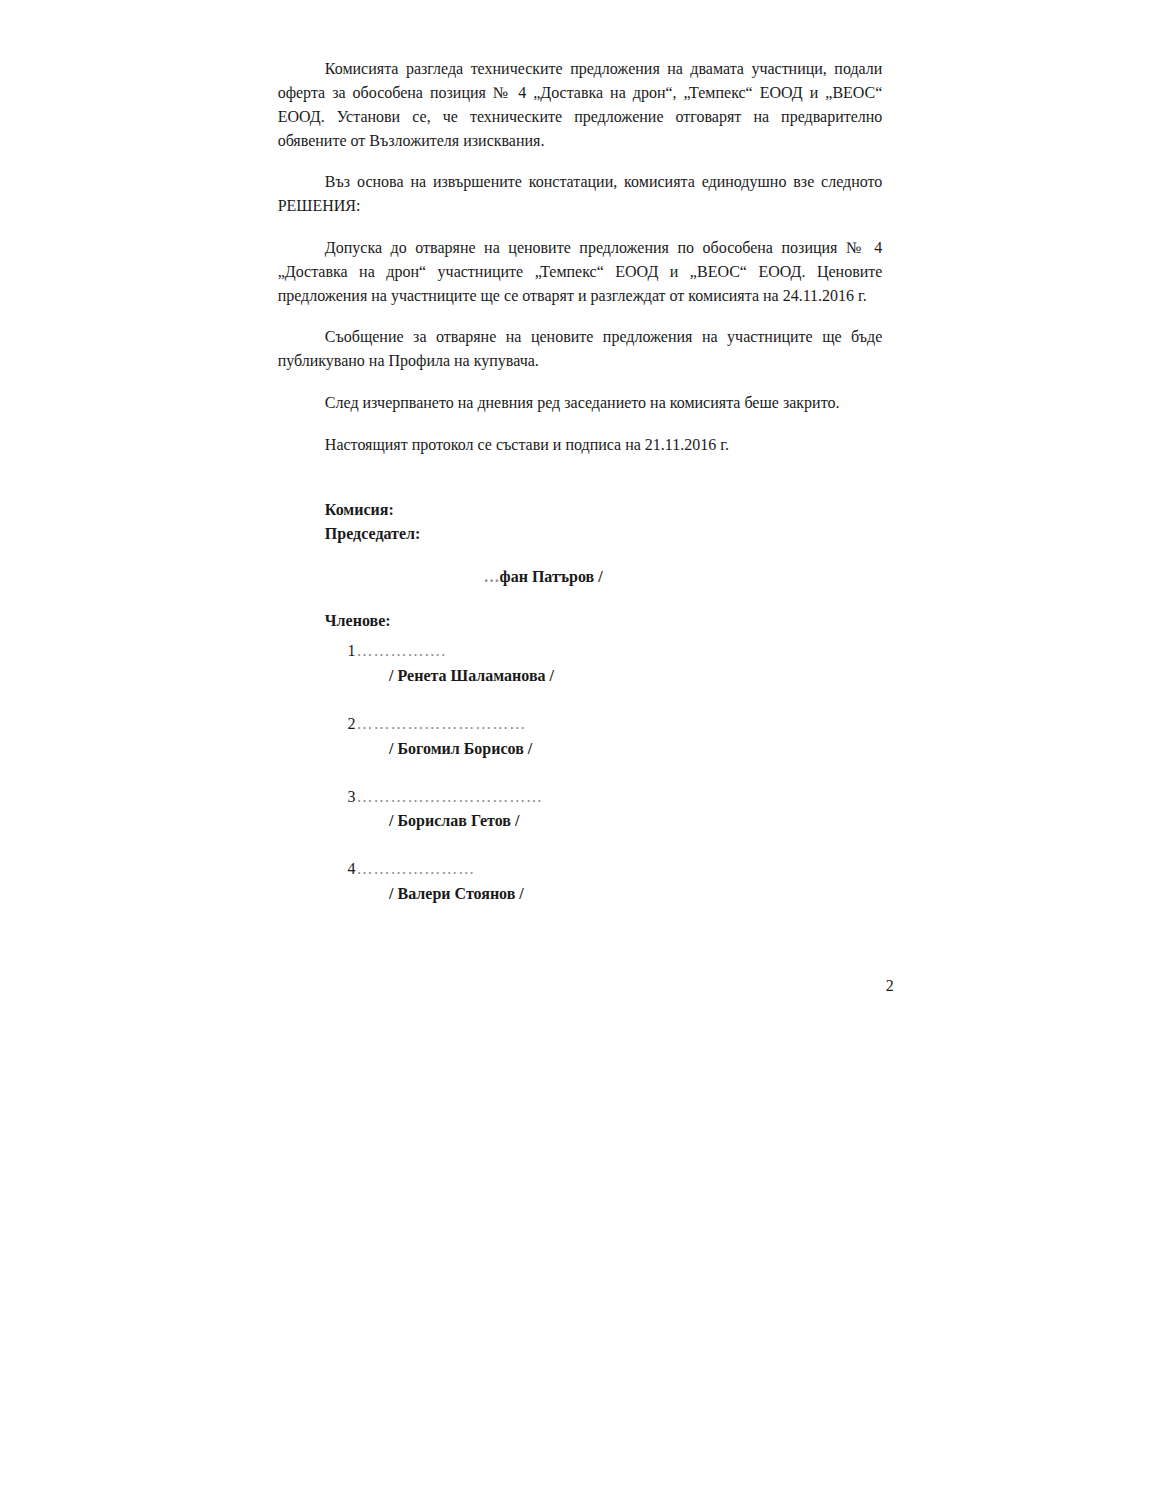Комисията разгледа техническите предложения на двамата участници, подали оферта за обособена позиция № 4 „Доставка на дрон“, „Темпекс“ ЕООД и „ВЕОС“ ЕООД. Установи се, че техническите предложение отговарят на предварително обявените от Възложителя изисквания.
Въз основа на извършените констатации, комисията единодушно взе следното РЕШЕНИЯ:
Допуска до отваряне на ценовите предложения по обособена позиция № 4 „Доставка на дрон“ участниците „Темпекс“ ЕООД и „ВЕОС“ ЕООД. Ценовите предложения на участниците ще се отварят и разглеждат от комисията на 24.11.2016 г.
Съобщение за отваряне на ценовите предложения на участниците ще бъде публикувано на Профила на купувача.
След изчерпването на дневния ред заседанието на комисията беше закрито.
Настоящият протокол се състави и подписа на 21.11.2016 г.
Комисия:
Председател:
…фан Патъров /
Членове:
1……………. / Ренета Шаламанова /
2………………………… / Богомил Борисов /
3…………………………… / Борислав Гетов /
4………………… / Валери Стоянов /
2